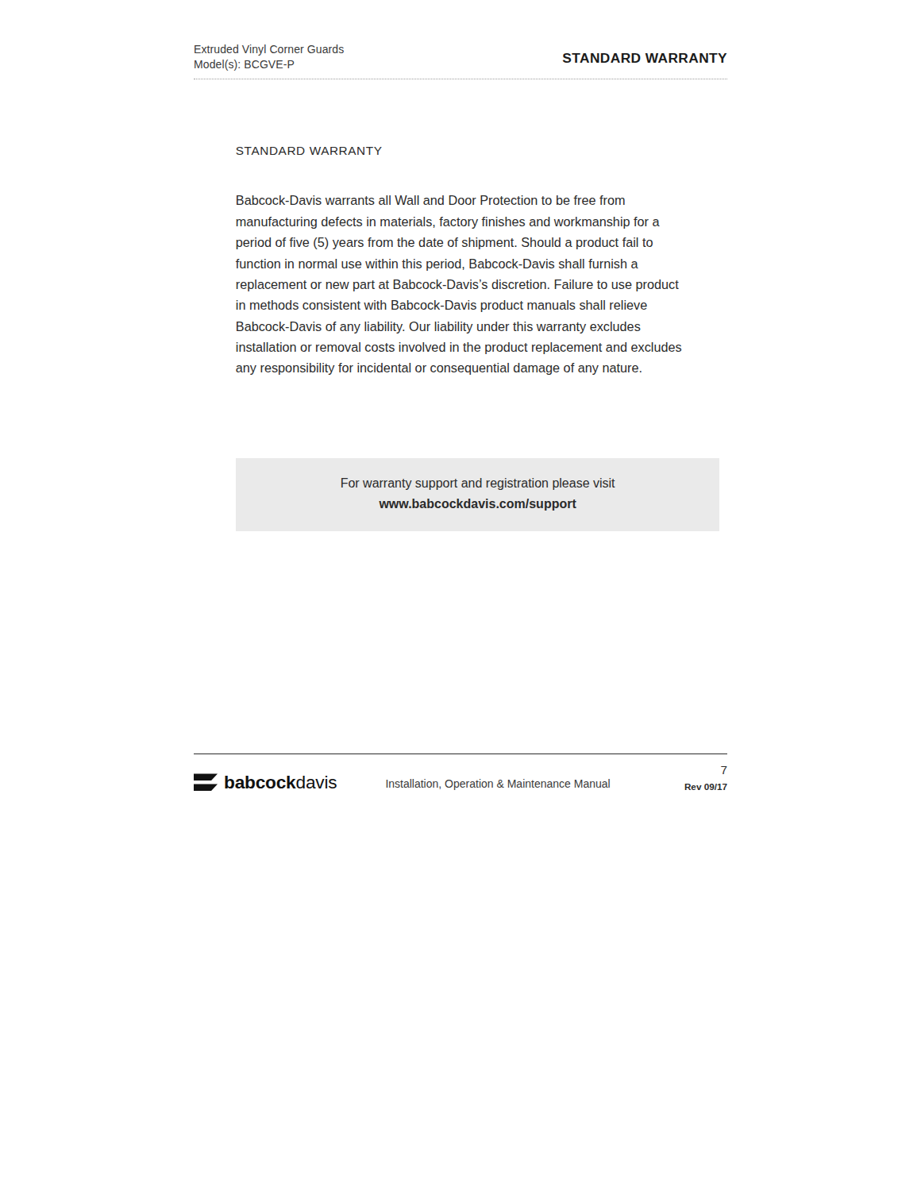Extruded Vinyl Corner Guards Model(s): BCGVE-P
STANDARD WARRANTY
STANDARD WARRANTY
Babcock-Davis warrants all Wall and Door Protection to be free from manufacturing defects in materials, factory finishes and workmanship for a period of five (5) years from the date of shipment. Should a product fail to function in normal use within this period, Babcock-Davis shall furnish a replacement or new part at Babcock-Davis’s discretion. Failure to use product in methods consistent with Babcock-Davis product manuals shall relieve Babcock-Davis of any liability. Our liability under this warranty excludes installation or removal costs involved in the product replacement and excludes any responsibility for incidental or consequential damage of any nature.
For warranty support and registration please visit www.babcockdavis.com/support
babcock davis
Installation, Operation & Maintenance Manual
7
Rev 09/17